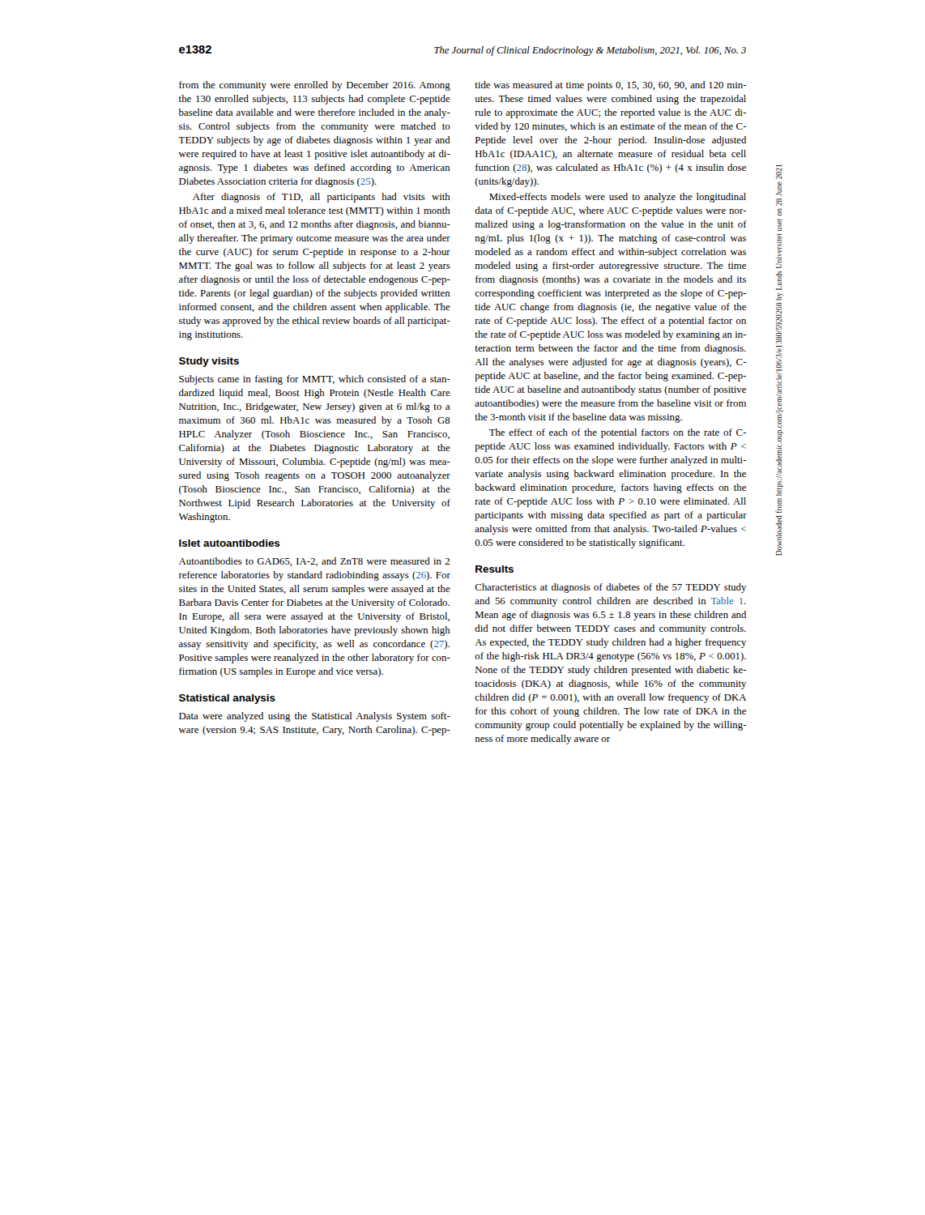e1382 The Journal of Clinical Endocrinology & Metabolism, 2021, Vol. 106, No. 3
Downloaded from https://academic.oup.com/jcem/article/106/3/e1380/5920268 by Lunds Universitet user on 28 June 2021
from the community were enrolled by December 2016. Among the 130 enrolled subjects, 113 subjects had complete C-peptide baseline data available and were therefore included in the analysis. Control subjects from the community were matched to TEDDY subjects by age of diabetes diagnosis within 1 year and were required to have at least 1 positive islet autoantibody at diagnosis. Type 1 diabetes was defined according to American Diabetes Association criteria for diagnosis (25).
After diagnosis of T1D, all participants had visits with HbA1c and a mixed meal tolerance test (MMTT) within 1 month of onset, then at 3, 6, and 12 months after diagnosis, and biannually thereafter. The primary outcome measure was the area under the curve (AUC) for serum C-peptide in response to a 2-hour MMTT. The goal was to follow all subjects for at least 2 years after diagnosis or until the loss of detectable endogenous C-peptide. Parents (or legal guardian) of the subjects provided written informed consent, and the children assent when applicable. The study was approved by the ethical review boards of all participating institutions.
Study visits
Subjects came in fasting for MMTT, which consisted of a standardized liquid meal, Boost High Protein (Nestle Health Care Nutrition, Inc., Bridgewater, New Jersey) given at 6 ml/kg to a maximum of 360 ml. HbA1c was measured by a Tosoh G8 HPLC Analyzer (Tosoh Bioscience Inc., San Francisco, California) at the Diabetes Diagnostic Laboratory at the University of Missouri, Columbia. C-peptide (ng/ml) was measured using Tosoh reagents on a TOSOH 2000 autoanalyzer (Tosoh Bioscience Inc., San Francisco, California) at the Northwest Lipid Research Laboratories at the University of Washington.
Islet autoantibodies
Autoantibodies to GAD65, IA-2, and ZnT8 were measured in 2 reference laboratories by standard radiobinding assays (26). For sites in the United States, all serum samples were assayed at the Barbara Davis Center for Diabetes at the University of Colorado. In Europe, all sera were assayed at the University of Bristol, United Kingdom. Both laboratories have previously shown high assay sensitivity and specificity, as well as concordance (27). Positive samples were reanalyzed in the other laboratory for confirmation (US samples in Europe and vice versa).
Statistical analysis
Data were analyzed using the Statistical Analysis System software (version 9.4; SAS Institute, Cary, North Carolina). C-peptide was measured at time points 0, 15, 30, 60, 90, and 120 minutes. These timed values were combined using the trapezoidal rule to approximate the AUC; the reported value is the AUC divided by 120 minutes, which is an estimate of the mean of the C-Peptide level over the 2-hour period. Insulin-dose adjusted HbA1c (IDAA1C), an alternate measure of residual beta cell function (28), was calculated as HbA1c (%) + (4 x insulin dose (units/kg/day)).
Mixed-effects models were used to analyze the longitudinal data of C-peptide AUC, where AUC C-peptide values were normalized using a log-transformation on the value in the unit of ng/mL plus 1(log (x + 1)). The matching of case-control was modeled as a random effect and within-subject correlation was modeled using a first-order autoregressive structure. The time from diagnosis (months) was a covariate in the models and its corresponding coefficient was interpreted as the slope of C-peptide AUC change from diagnosis (ie, the negative value of the rate of C-peptide AUC loss). The effect of a potential factor on the rate of C-peptide AUC loss was modeled by examining an interaction term between the factor and the time from diagnosis. All the analyses were adjusted for age at diagnosis (years), C-peptide AUC at baseline, and the factor being examined. C-peptide AUC at baseline and autoantibody status (number of positive autoantibodies) were the measure from the baseline visit or from the 3-month visit if the baseline data was missing.
The effect of each of the potential factors on the rate of C-peptide AUC loss was examined individually. Factors with P < 0.05 for their effects on the slope were further analyzed in multivariate analysis using backward elimination procedure. In the backward elimination procedure, factors having effects on the rate of C-peptide AUC loss with P > 0.10 were eliminated. All participants with missing data specified as part of a particular analysis were omitted from that analysis. Two-tailed P-values < 0.05 were considered to be statistically significant.
Results
Characteristics at diagnosis of diabetes of the 57 TEDDY study and 56 community control children are described in Table 1. Mean age of diagnosis was 6.5 ± 1.8 years in these children and did not differ between TEDDY cases and community controls. As expected, the TEDDY study children had a higher frequency of the high-risk HLA DR3/4 genotype (56% vs 18%, P < 0.001). None of the TEDDY study children presented with diabetic ketoacidosis (DKA) at diagnosis, while 16% of the community children did (P = 0.001), with an overall low frequency of DKA for this cohort of young children. The low rate of DKA in the community group could potentially be explained by the willingness of more medically aware or